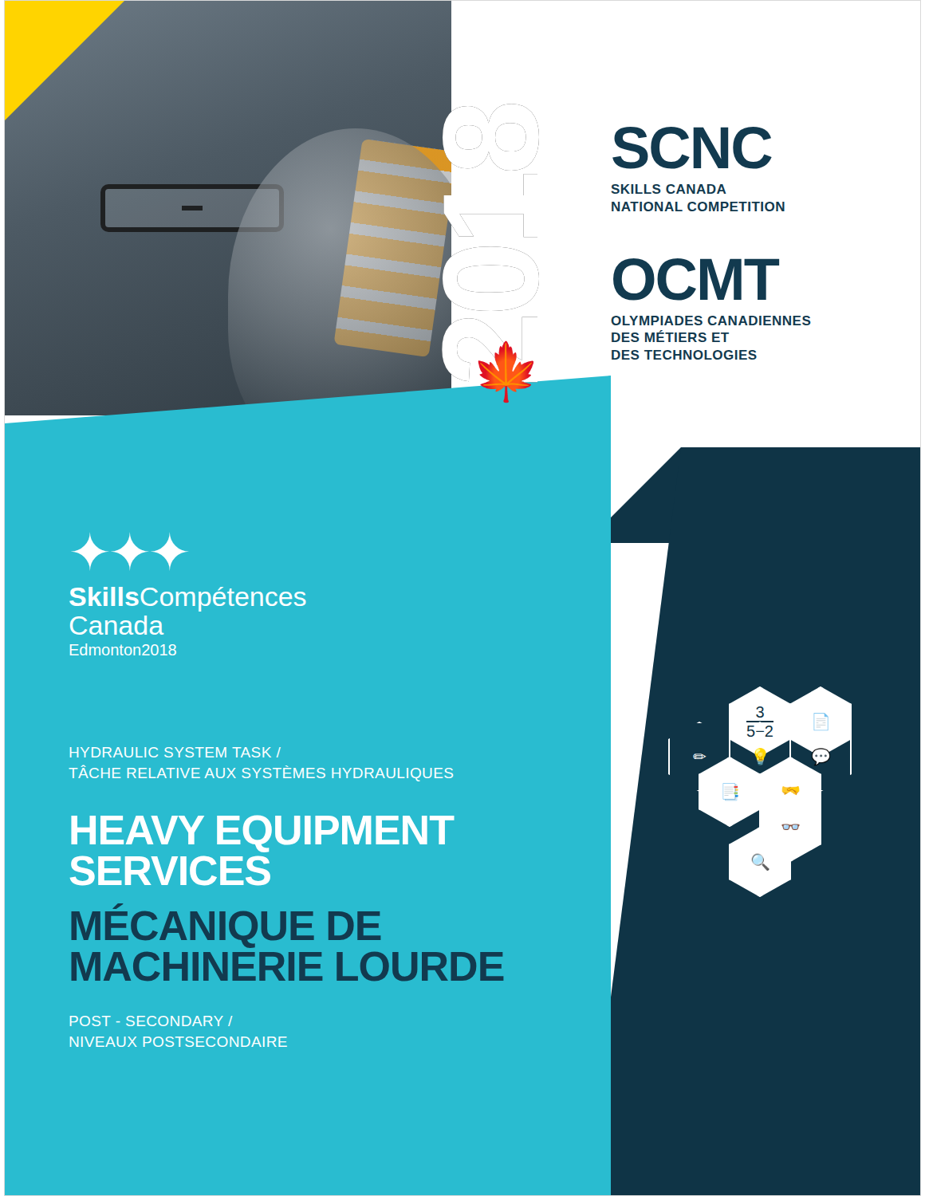2018
🍁
SCNC
Skills Canada
National Competition
OCMT
Olympiades canadiennes
des métiers et
des technologies
✦✦✦
Skills Compétences
Canada
Edmonton2018
Hydraulic system task /
Tâche relative aux systèmes hydrauliques
Heavy Equipment
Services
Mécanique de
machinerie lourde
Post - Secondary /
Niveaux postsecondaire
3 5−2
📄
✏
💡
💬
📑
🤝
👓
🔍